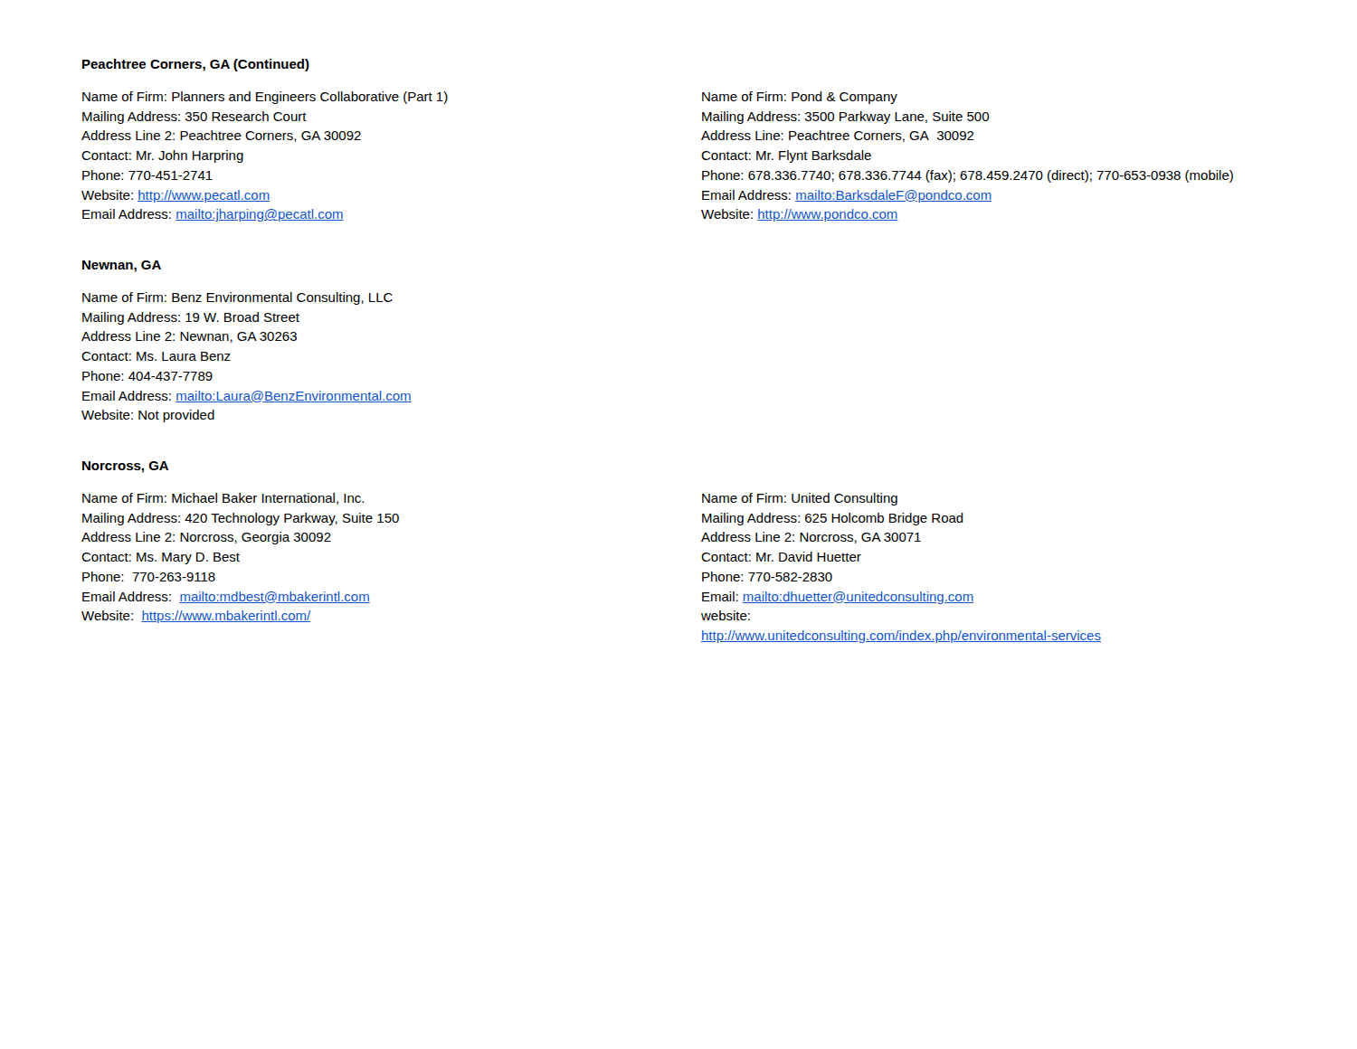Peachtree Corners, GA (Continued)
Name of Firm: Planners and Engineers Collaborative (Part 1)
Mailing Address: 350 Research Court
Address Line 2: Peachtree Corners, GA 30092
Contact: Mr. John Harpring
Phone: 770-451-2741
Website: http://www.pecatl.com
Email Address: mailto:jharping@pecatl.com
Name of Firm: Pond & Company
Mailing Address: 3500 Parkway Lane, Suite 500
Address Line: Peachtree Corners, GA 30092
Contact: Mr. Flynt Barksdale
Phone: 678.336.7740; 678.336.7744 (fax); 678.459.2470 (direct); 770-653-0938 (mobile)
Email Address: mailto:BarksdaleF@pondco.com
Website: http://www.pondco.com
Newnan, GA
Name of Firm: Benz Environmental Consulting, LLC
Mailing Address: 19 W. Broad Street
Address Line 2: Newnan, GA 30263
Contact: Ms. Laura Benz
Phone: 404-437-7789
Email Address: mailto:Laura@BenzEnvironmental.com
Website: Not provided
Norcross, GA
Name of Firm: Michael Baker International, Inc.
Mailing Address: 420 Technology Parkway, Suite 150
Address Line 2: Norcross, Georgia 30092
Contact: Ms. Mary D. Best
Phone: 770-263-9118
Email Address: mailto:mdbest@mbakerintl.com
Website: https://www.mbakerintl.com/
Name of Firm: United Consulting
Mailing Address: 625 Holcomb Bridge Road
Address Line 2: Norcross, GA 30071
Contact: Mr. David Huetter
Phone: 770-582-2830
Email: mailto:dhuetter@unitedconsulting.com
website:
http://www.unitedconsulting.com/index.php/environmental-services